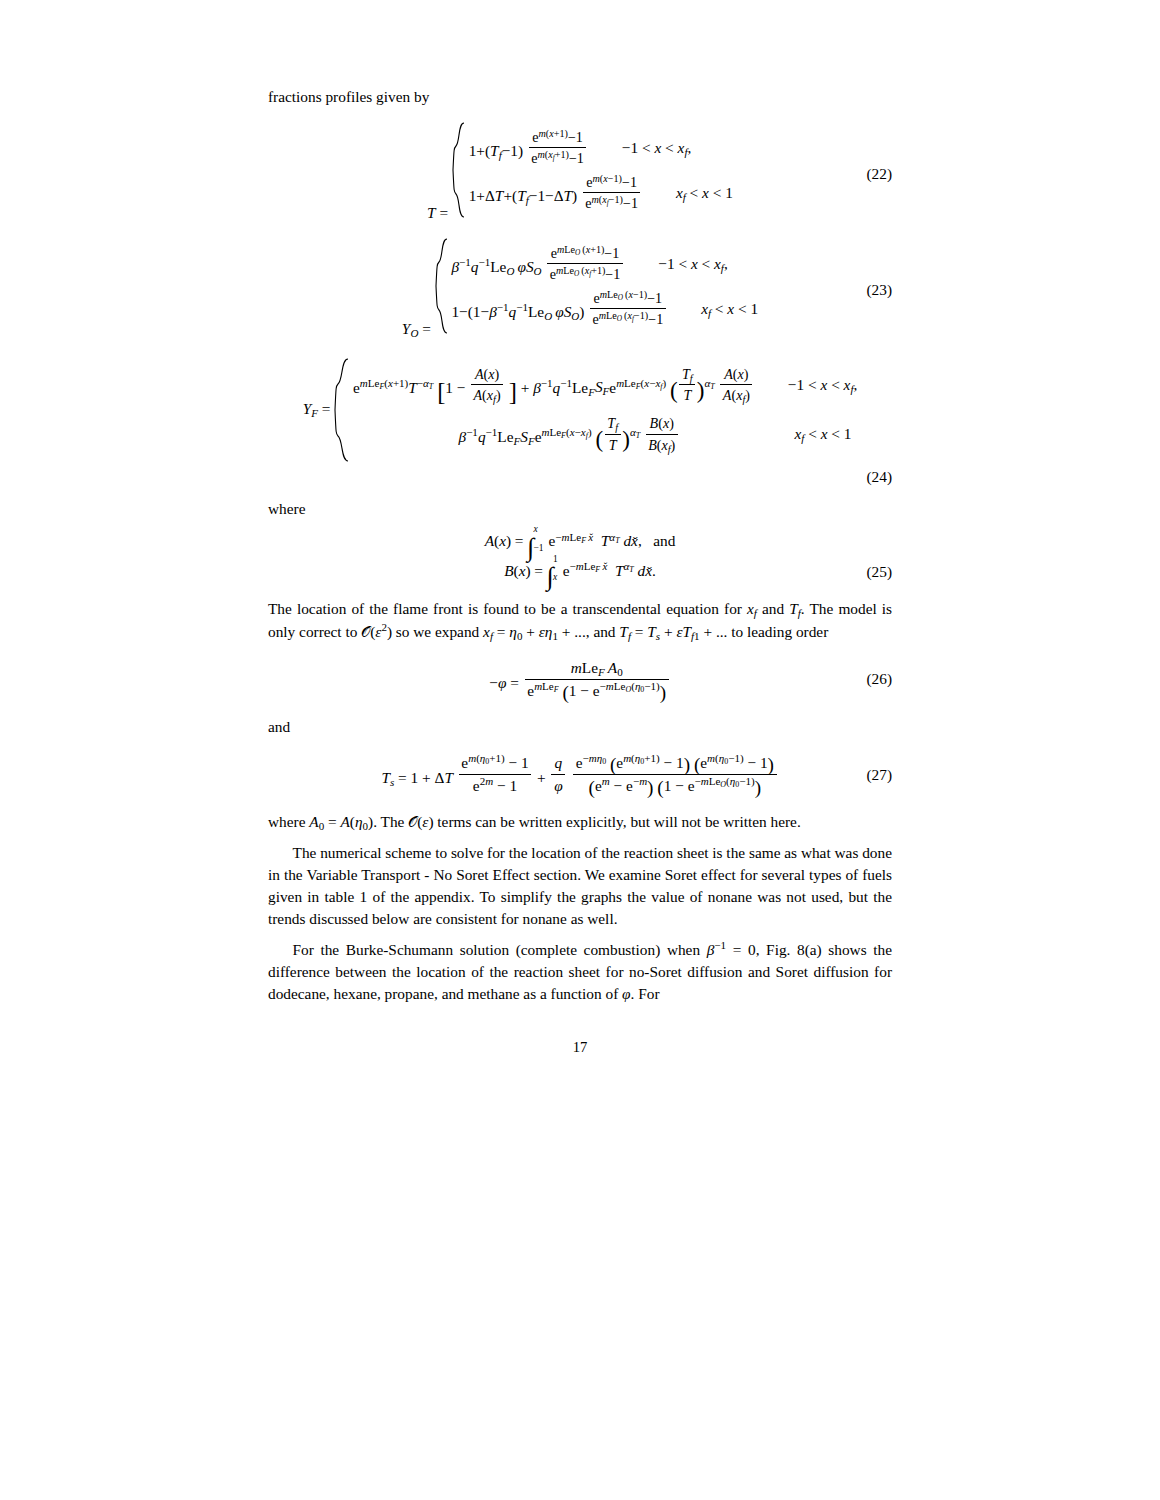fractions profiles given by
T = 1+(Tf−1) em(x+1)−1 em(xf+1)−1 −1 < x < xf,
1+ΔT+(Tf−1−ΔT) em(x−1)−1 em(xf−1)−1 xf < x < 1
(22)
YO = β−1q−1LeO φSO emLeO (x+1)−1 emLeO (xf+1)−1 −1 < x < xf,
1−(1−β−1q−1LeO φSO) emLeO (x−1)−1 emLeO (xf−1)−1 xf < x < 1
(23)
YF = emLeF(x+1)T−αT [1 − A(x) A(xf) ] + β−1q−1LeFSFemLeF(x−xf) (Tf T)αT A(x) A(xf) −1 < x < xf,
β−1q−1LeFSFemLeF(x−xf) (Tf T)αT B(x) B(xf) xf < x < 1
(24)
where
A(x) = ∫x−1 e−mLeF x̌ TαT dx̌, and
B(x) = ∫1 x e−mLeF x̌ TαT dx̌.
(25)
The location of the flame front is found to be a transcendental equation for xf and Tf. The model is only correct to 𝒪(ε2) so we expand xf = η0 + εη1 + ..., and Tf = Ts + εTf1 + ... to leading order
−φ = mLeF A0 emLeF (1 − e−mLeO(η0−1))
(26)
and
Ts = 1 + ΔT em(η0+1) − 1 e2m − 1 + q φ e−mη0 (em(η0+1) − 1) (em(η0−1) − 1) (em − e−m) (1 − e−mLeO(η0−1))
(27)
where A0 = A(η0). The 𝒪(ε) terms can be written explicitly, but will not be written here.
The numerical scheme to solve for the location of the reaction sheet is the same as what was done in the Variable Transport - No Soret Effect section. We examine Soret effect for several types of fuels given in table 1 of the appendix. To simplify the graphs the value of nonane was not used, but the trends discussed below are consistent for nonane as well.
For the Burke-Schumann solution (complete combustion) when β−1 = 0, Fig. 8(a) shows the difference between the location of the reaction sheet for no-Soret diffusion and Soret diffusion for dodecane, hexane, propane, and methane as a function of φ. For
17